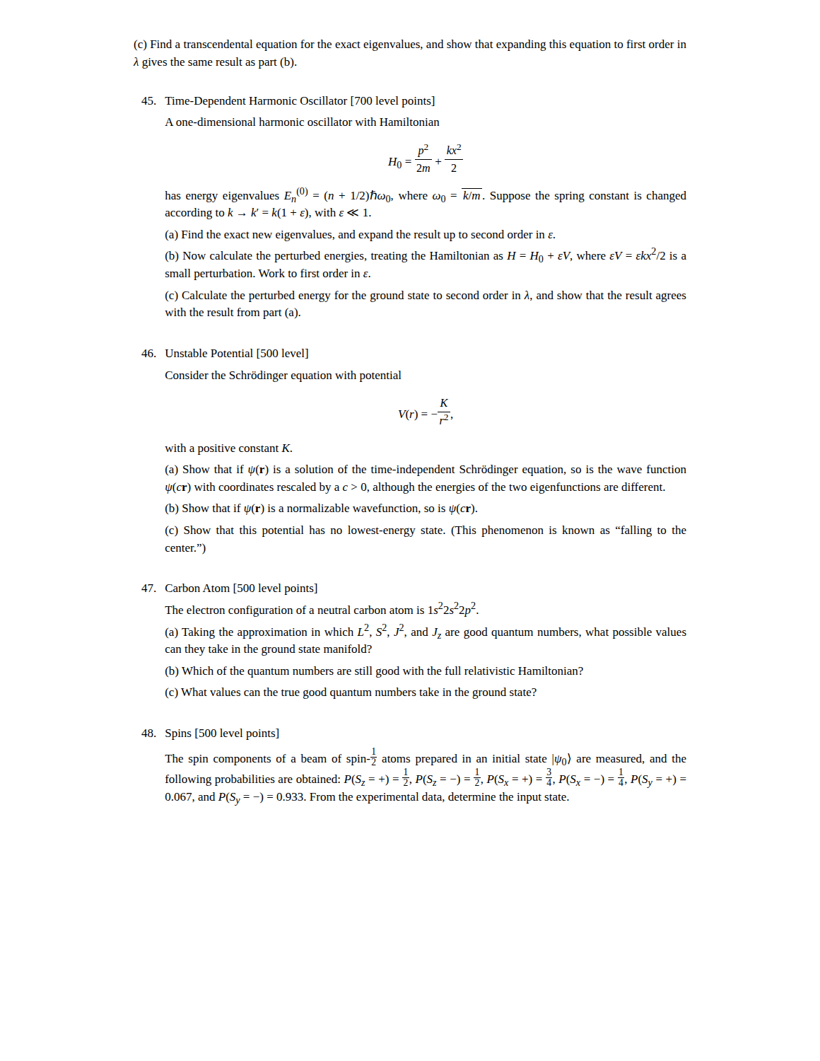(c) Find a transcendental equation for the exact eigenvalues, and show that expanding this equation to first order in λ gives the same result as part (b).
45.
Time-Dependent Harmonic Oscillator [700 level points]
A one-dimensional harmonic oscillator with Hamiltonian
H0 = p22m + kx22
has energy eigenvalues En(0) = (n + 1/2)ℏω0, where ω0 = k/m. Suppose the spring constant is changed according to k → k′ = k(1 + ε), with ε ≪ 1.
(a) Find the exact new eigenvalues, and expand the result up to second order in ε.
(b) Now calculate the perturbed energies, treating the Hamiltonian as H = H0 + εV, where εV = εkx2/2 is a small perturbation. Work to first order in ε.
(c) Calculate the perturbed energy for the ground state to second order in λ, and show that the result agrees with the result from part (a).
46.
Unstable Potential [500 level]
Consider the Schrödinger equation with potential
V(r) = −Kr2,
with a positive constant K.
(a) Show that if ψ(r) is a solution of the time-independent Schrödinger equation, so is the wave function ψ(cr) with coordinates rescaled by a c > 0, although the energies of the two eigenfunctions are different.
(b) Show that if ψ(r) is a normalizable wavefunction, so is ψ(cr).
(c) Show that this potential has no lowest-energy state. (This phenomenon is known as “falling to the center.”)
47.
Carbon Atom [500 level points]
The electron configuration of a neutral carbon atom is 1s22s22p2.
(a) Taking the approximation in which L2, S2, J2, and Jz are good quantum numbers, what possible values can they take in the ground state manifold?
(b) Which of the quantum numbers are still good with the full relativistic Hamiltonian?
(c) What values can the true good quantum numbers take in the ground state?
48.
Spins [500 level points]
The spin components of a beam of spin-12 atoms prepared in an initial state |ψ0⟩ are measured, and the following probabilities are obtained: P(Sz = +) = 12, P(Sz = −) = 12, P(Sx = +) = 34, P(Sx = −) = 14, P(Sy = +) = 0.067, and P(Sy = −) = 0.933. From the experimental data, determine the input state.